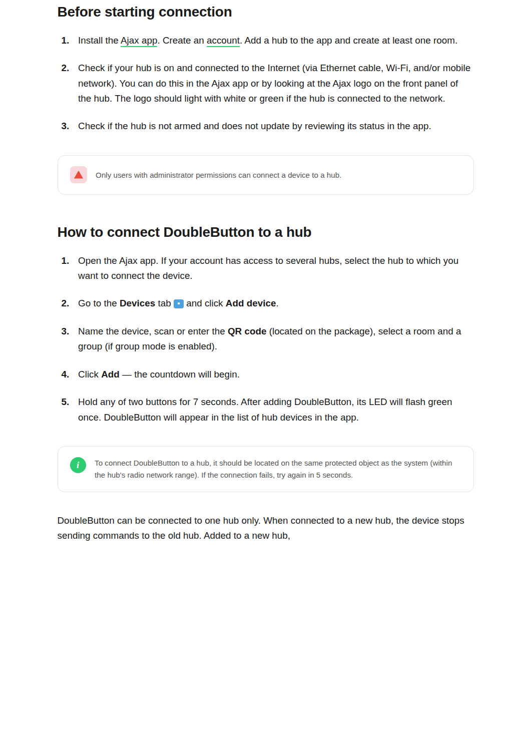Before starting connection
Install the Ajax app. Create an account. Add a hub to the app and create at least one room.
Check if your hub is on and connected to the Internet (via Ethernet cable, Wi-Fi, and/or mobile network). You can do this in the Ajax app or by looking at the Ajax logo on the front panel of the hub. The logo should light with white or green if the hub is connected to the network.
Check if the hub is not armed and does not update by reviewing its status in the app.
Only users with administrator permissions can connect a device to a hub.
How to connect DoubleButton to a hub
Open the Ajax app. If your account has access to several hubs, select the hub to which you want to connect the device.
Go to the Devices tab ▪ and click Add device.
Name the device, scan or enter the QR code (located on the package), select a room and a group (if group mode is enabled).
Click Add — the countdown will begin.
Hold any of two buttons for 7 seconds. After adding DoubleButton, its LED will flash green once. DoubleButton will appear in the list of hub devices in the app.
i
To connect DoubleButton to a hub, it should be located on the same protected object as the system (within the hub's radio network range). If the connection fails, try again in 5 seconds.
DoubleButton can be connected to one hub only. When connected to a new hub, the device stops sending commands to the old hub. Added to a new hub,